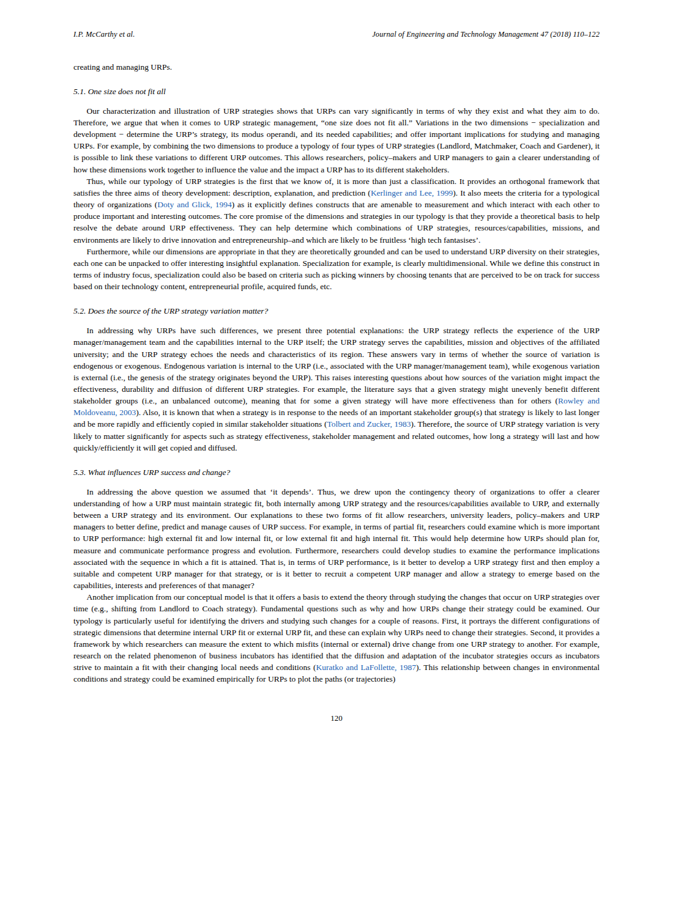I.P. McCarthy et al. Journal of Engineering and Technology Management 47 (2018) 110–122
creating and managing URPs.
5.1. One size does not fit all
Our characterization and illustration of URP strategies shows that URPs can vary significantly in terms of why they exist and what they aim to do. Therefore, we argue that when it comes to URP strategic management, “one size does not fit all.” Variations in the two dimensions − specialization and development − determine the URP’s strategy, its modus operandi, and its needed capabilities; and offer important implications for studying and managing URPs. For example, by combining the two dimensions to produce a typology of four types of URP strategies (Landlord, Matchmaker, Coach and Gardener), it is possible to link these variations to different URP outcomes. This allows researchers, policy–makers and URP managers to gain a clearer understanding of how these dimensions work together to influence the value and the impact a URP has to its different stakeholders.
Thus, while our typology of URP strategies is the first that we know of, it is more than just a classification. It provides an orthogonal framework that satisfies the three aims of theory development: description, explanation, and prediction (Kerlinger and Lee, 1999). It also meets the criteria for a typological theory of organizations (Doty and Glick, 1994) as it explicitly defines constructs that are amenable to measurement and which interact with each other to produce important and interesting outcomes. The core promise of the dimensions and strategies in our typology is that they provide a theoretical basis to help resolve the debate around URP effectiveness. They can help determine which combinations of URP strategies, resources/capabilities, missions, and environments are likely to drive innovation and entrepreneurship–and which are likely to be fruitless ‘high tech fantasises’.
Furthermore, while our dimensions are appropriate in that they are theoretically grounded and can be used to understand URP diversity on their strategies, each one can be unpacked to offer interesting insightful explanation. Specialization for example, is clearly multidimensional. While we define this construct in terms of industry focus, specialization could also be based on criteria such as picking winners by choosing tenants that are perceived to be on track for success based on their technology content, entrepreneurial profile, acquired funds, etc.
5.2. Does the source of the URP strategy variation matter?
In addressing why URPs have such differences, we present three potential explanations: the URP strategy reflects the experience of the URP manager/management team and the capabilities internal to the URP itself; the URP strategy serves the capabilities, mission and objectives of the affiliated university; and the URP strategy echoes the needs and characteristics of its region. These answers vary in terms of whether the source of variation is endogenous or exogenous. Endogenous variation is internal to the URP (i.e., associated with the URP manager/management team), while exogenous variation is external (i.e., the genesis of the strategy originates beyond the URP). This raises interesting questions about how sources of the variation might impact the effectiveness, durability and diffusion of different URP strategies. For example, the literature says that a given strategy might unevenly benefit different stakeholder groups (i.e., an unbalanced outcome), meaning that for some a given strategy will have more effectiveness than for others (Rowley and Moldoveanu, 2003). Also, it is known that when a strategy is in response to the needs of an important stakeholder group(s) that strategy is likely to last longer and be more rapidly and efficiently copied in similar stakeholder situations (Tolbert and Zucker, 1983). Therefore, the source of URP strategy variation is very likely to matter significantly for aspects such as strategy effectiveness, stakeholder management and related outcomes, how long a strategy will last and how quickly/efficiently it will get copied and diffused.
5.3. What influences URP success and change?
In addressing the above question we assumed that ‘it depends’. Thus, we drew upon the contingency theory of organizations to offer a clearer understanding of how a URP must maintain strategic fit, both internally among URP strategy and the resources/capabilities available to URP, and externally between a URP strategy and its environment. Our explanations to these two forms of fit allow researchers, university leaders, policy–makers and URP managers to better define, predict and manage causes of URP success. For example, in terms of partial fit, researchers could examine which is more important to URP performance: high external fit and low internal fit, or low external fit and high internal fit. This would help determine how URPs should plan for, measure and communicate performance progress and evolution. Furthermore, researchers could develop studies to examine the performance implications associated with the sequence in which a fit is attained. That is, in terms of URP performance, is it better to develop a URP strategy first and then employ a suitable and competent URP manager for that strategy, or is it better to recruit a competent URP manager and allow a strategy to emerge based on the capabilities, interests and preferences of that manager?
Another implication from our conceptual model is that it offers a basis to extend the theory through studying the changes that occur on URP strategies over time (e.g., shifting from Landlord to Coach strategy). Fundamental questions such as why and how URPs change their strategy could be examined. Our typology is particularly useful for identifying the drivers and studying such changes for a couple of reasons. First, it portrays the different configurations of strategic dimensions that determine internal URP fit or external URP fit, and these can explain why URPs need to change their strategies. Second, it provides a framework by which researchers can measure the extent to which misfits (internal or external) drive change from one URP strategy to another. For example, research on the related phenomenon of business incubators has identified that the diffusion and adaptation of the incubator strategies occurs as incubators strive to maintain a fit with their changing local needs and conditions (Kuratko and LaFollette, 1987). This relationship between changes in environmental conditions and strategy could be examined empirically for URPs to plot the paths (or trajectories)
120